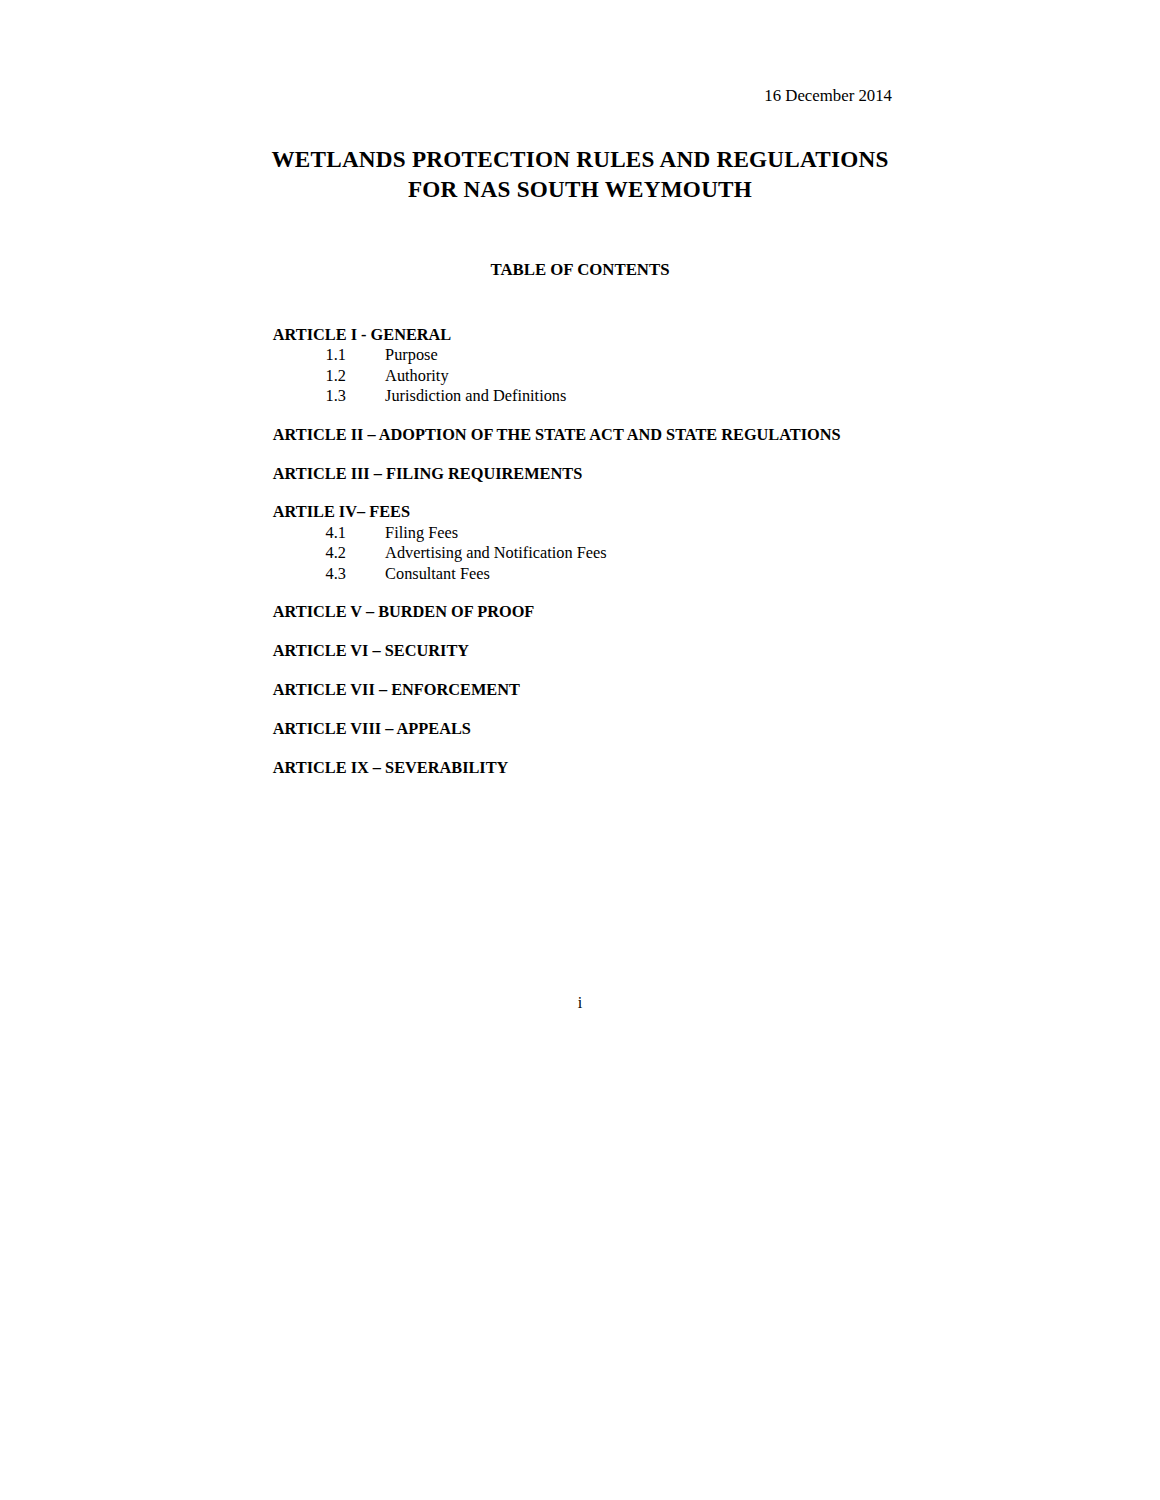16 December 2014
WETLANDS PROTECTION RULES AND REGULATIONS
FOR NAS SOUTH WEYMOUTH
TABLE OF CONTENTS
ARTICLE I - GENERAL
1.1 Purpose
1.2 Authority
1.3 Jurisdiction and Definitions
ARTICLE II – ADOPTION OF THE STATE ACT AND STATE REGULATIONS
ARTICLE III – FILING REQUIREMENTS
ARTILE IV– FEES
4.1 Filing Fees
4.2 Advertising and Notification Fees
4.3 Consultant Fees
ARTICLE V – BURDEN OF PROOF
ARTICLE VI – SECURITY
ARTICLE VII – ENFORCEMENT
ARTICLE VIII – APPEALS
ARTICLE IX – SEVERABILITY
i